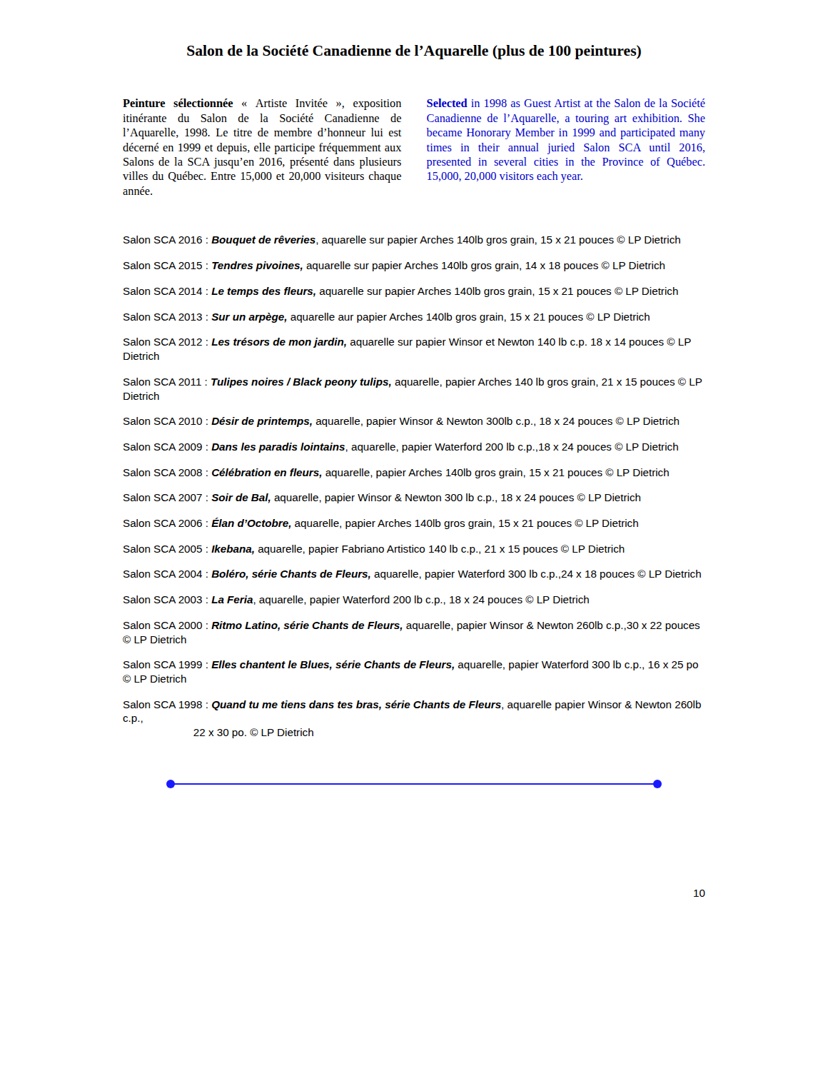Salon de la Société Canadienne de l’Aquarelle (plus de 100 peintures)
Peinture sélectionnée « Artiste Invitée », exposition itinérante du Salon de la Société Canadienne de l’Aquarelle, 1998. Le titre de membre d’honneur lui est décerné en 1999 et depuis, elle participe fréquemment aux Salons de la SCA jusqu’en 2016, présenté dans plusieurs villes du Québec. Entre 15,000 et 20,000 visiteurs chaque année.
Selected in 1998 as Guest Artist at the Salon de la Société Canadienne de l’Aquarelle, a touring art exhibition. She became Honorary Member in 1999 and participated many times in their annual juried Salon SCA until 2016, presented in several cities in the Province of Québec. 15,000, 20,000 visitors each year.
Salon SCA 2016 : Bouquet de rêveries, aquarelle sur papier Arches 140lb gros grain, 15 x 21 pouces © LP Dietrich
Salon SCA 2015 : Tendres pivoines, aquarelle sur papier Arches 140lb gros grain, 14 x 18 pouces © LP Dietrich
Salon SCA 2014 : Le temps des fleurs, aquarelle sur papier Arches 140lb gros grain, 15 x 21 pouces © LP Dietrich
Salon SCA 2013 : Sur un arpège, aquarelle aur papier Arches 140lb gros grain, 15 x 21 pouces © LP Dietrich
Salon SCA 2012 : Les trésors de mon jardin, aquarelle sur papier Winsor et Newton 140 lb c.p. 18 x 14 pouces © LP Dietrich
Salon SCA 2011 : Tulipes noires / Black peony tulips, aquarelle, papier Arches 140 lb gros grain, 21 x 15 pouces © LP Dietrich
Salon SCA 2010 : Désir de printemps, aquarelle, papier Winsor & Newton 300lb c.p., 18 x 24 pouces © LP Dietrich
Salon SCA 2009 : Dans les paradis lointains, aquarelle, papier Waterford 200 lb c.p.,18 x 24 pouces © LP Dietrich
Salon SCA 2008 : Célébration en fleurs, aquarelle, papier Arches 140lb gros grain, 15 x 21 pouces © LP Dietrich
Salon SCA 2007 : Soir de Bal, aquarelle, papier Winsor & Newton 300 lb c.p., 18 x 24 pouces © LP Dietrich
Salon SCA 2006 : Élan d’Octobre, aquarelle, papier Arches 140lb gros grain, 15 x 21 pouces © LP Dietrich
Salon SCA 2005 : Ikebana, aquarelle, papier Fabriano Artistico 140 lb c.p., 21 x 15 pouces © LP Dietrich
Salon SCA 2004 : Boléro, série Chants de Fleurs, aquarelle, papier Waterford 300 lb c.p.,24 x 18 pouces © LP Dietrich
Salon SCA 2003 : La Feria, aquarelle, papier Waterford 200 lb c.p., 18 x 24 pouces © LP Dietrich
Salon SCA 2000 : Ritmo Latino, série Chants de Fleurs, aquarelle, papier Winsor & Newton 260lb c.p.,30 x 22 pouces © LP Dietrich
Salon SCA 1999 : Elles chantent le Blues, série Chants de Fleurs, aquarelle, papier Waterford 300 lb c.p., 16 x 25 po © LP Dietrich
Salon SCA 1998 : Quand tu me tiens dans tes bras, série Chants de Fleurs, aquarelle papier Winsor & Newton 260lb c.p., 22 x 30 po. © LP Dietrich
10